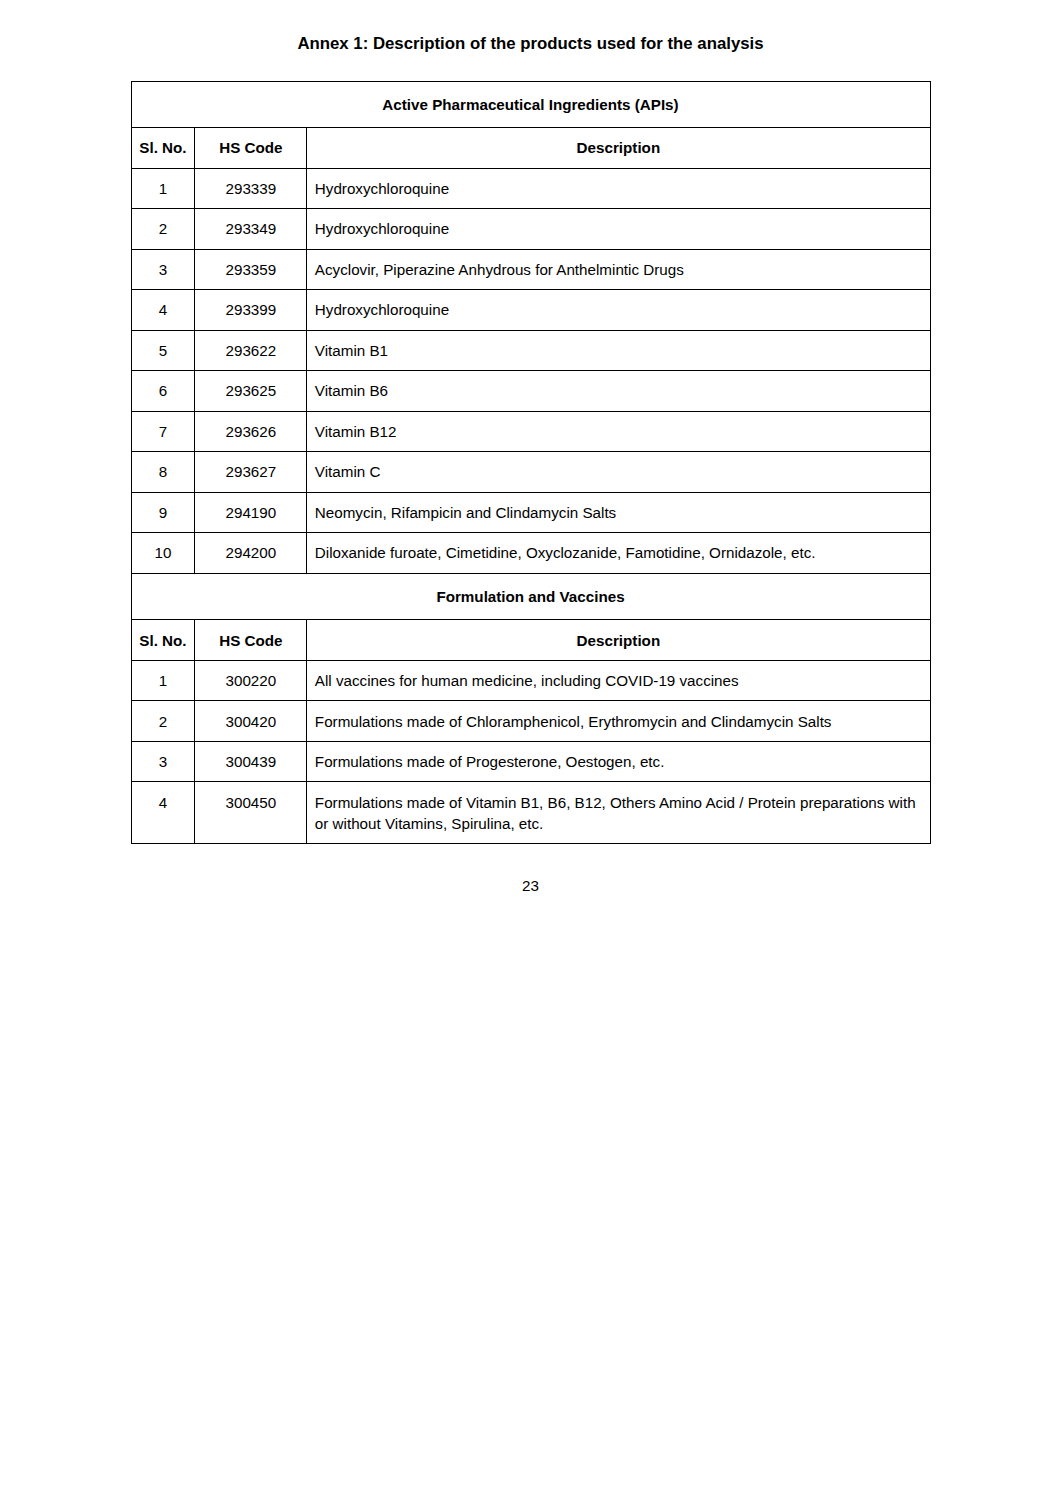Annex 1: Description of the products used for the analysis
| Active Pharmaceutical Ingredients (APIs) |
| Sl. No. | HS Code | Description |
| 1 | 293339 | Hydroxychloroquine |
| 2 | 293349 | Hydroxychloroquine |
| 3 | 293359 | Acyclovir, Piperazine Anhydrous for Anthelmintic Drugs |
| 4 | 293399 | Hydroxychloroquine |
| 5 | 293622 | Vitamin B1 |
| 6 | 293625 | Vitamin B6 |
| 7 | 293626 | Vitamin B12 |
| 8 | 293627 | Vitamin C |
| 9 | 294190 | Neomycin, Rifampicin and Clindamycin Salts |
| 10 | 294200 | Diloxanide furoate, Cimetidine, Oxyclozanide, Famotidine, Ornidazole, etc. |
| Formulation and Vaccines |
| Sl. No. | HS Code | Description |
| 1 | 300220 | All vaccines for human medicine, including COVID-19 vaccines |
| 2 | 300420 | Formulations made of Chloramphenicol, Erythromycin and Clindamycin Salts |
| 3 | 300439 | Formulations made of Progesterone, Oestogen, etc. |
| 4 | 300450 | Formulations made of Vitamin B1, B6, B12, Others Amino Acid / Protein preparations with or without Vitamins, Spirulina, etc. |
23